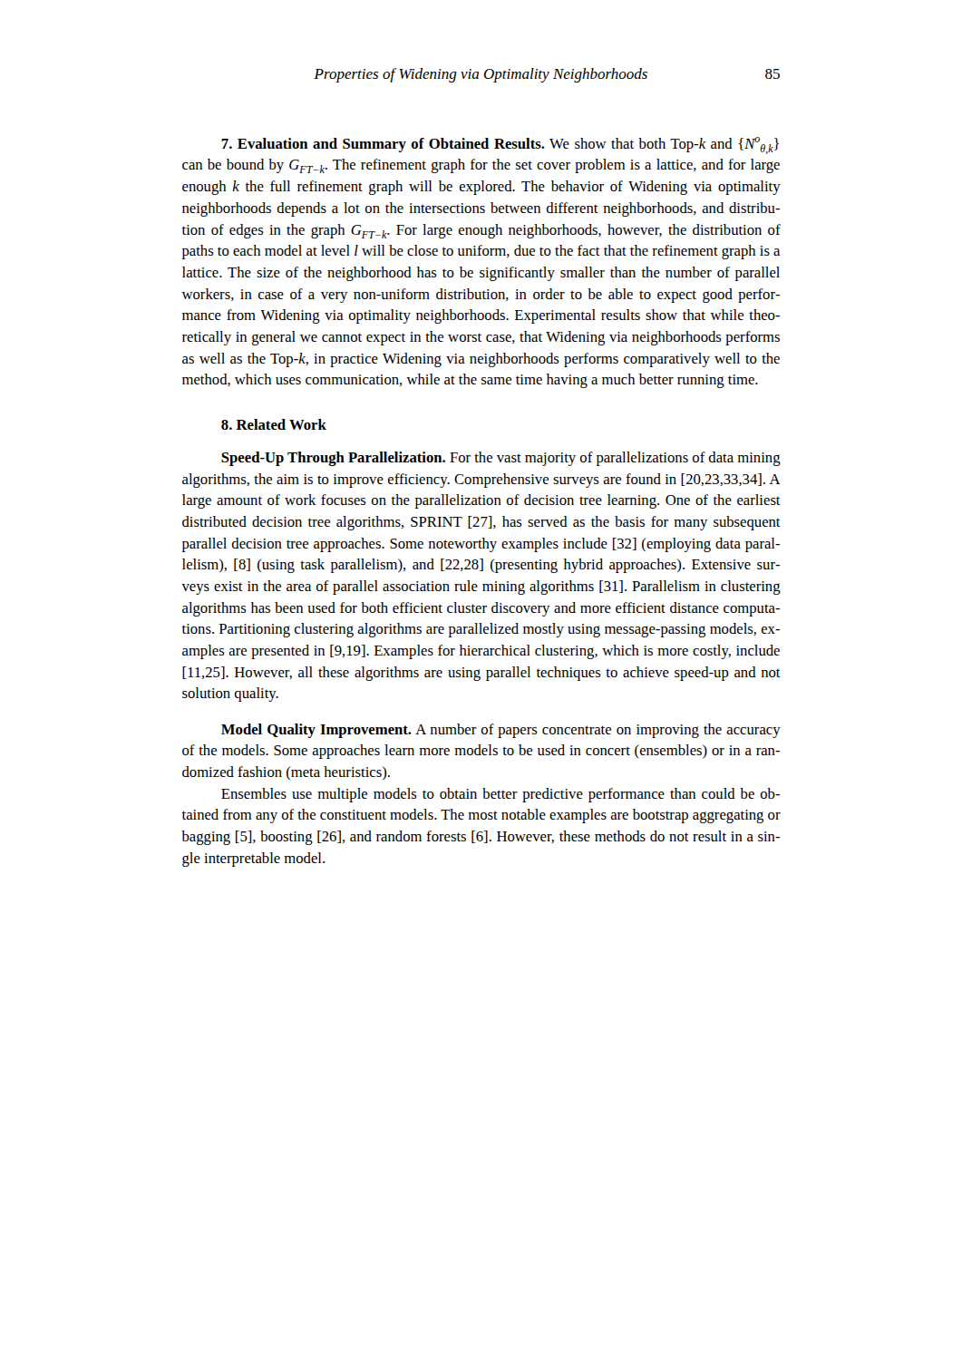Properties of Widening via Optimality Neighborhoods 85
7. Evaluation and Summary of Obtained Results. We show that both Top-k and {Noθ,k} can be bound by GFT−k. The refinement graph for the set cover problem is a lattice, and for large enough k the full refinement graph will be explored. The behavior of Widening via optimality neighborhoods depends a lot on the intersections between different neighborhoods, and distribution of edges in the graph GFT−k. For large enough neighborhoods, however, the distribution of paths to each model at level l will be close to uniform, due to the fact that the refinement graph is a lattice. The size of the neighborhood has to be significantly smaller than the number of parallel workers, in case of a very non-uniform distribution, in order to be able to expect good performance from Widening via optimality neighborhoods. Experimental results show that while theoretically in general we cannot expect in the worst case, that Widening via neighborhoods performs as well as the Top-k, in practice Widening via neighborhoods performs comparatively well to the method, which uses communication, while at the same time having a much better running time.
8. Related Work
Speed-Up Through Parallelization. For the vast majority of parallelizations of data mining algorithms, the aim is to improve efficiency. Comprehensive surveys are found in [20,23,33,34]. A large amount of work focuses on the parallelization of decision tree learning. One of the earliest distributed decision tree algorithms, SPRINT [27], has served as the basis for many subsequent parallel decision tree approaches. Some noteworthy examples include [32] (employing data parallelism), [8] (using task parallelism), and [22,28] (presenting hybrid approaches). Extensive surveys exist in the area of parallel association rule mining algorithms [31]. Parallelism in clustering algorithms has been used for both efficient cluster discovery and more efficient distance computations. Partitioning clustering algorithms are parallelized mostly using message-passing models, examples are presented in [9,19]. Examples for hierarchical clustering, which is more costly, include [11,25]. However, all these algorithms are using parallel techniques to achieve speed-up and not solution quality.
Model Quality Improvement. A number of papers concentrate on improving the accuracy of the models. Some approaches learn more models to be used in concert (ensembles) or in a randomized fashion (meta heuristics).
Ensembles use multiple models to obtain better predictive performance than could be obtained from any of the constituent models. The most notable examples are bootstrap aggregating or bagging [5], boosting [26], and random forests [6]. However, these methods do not result in a single interpretable model.